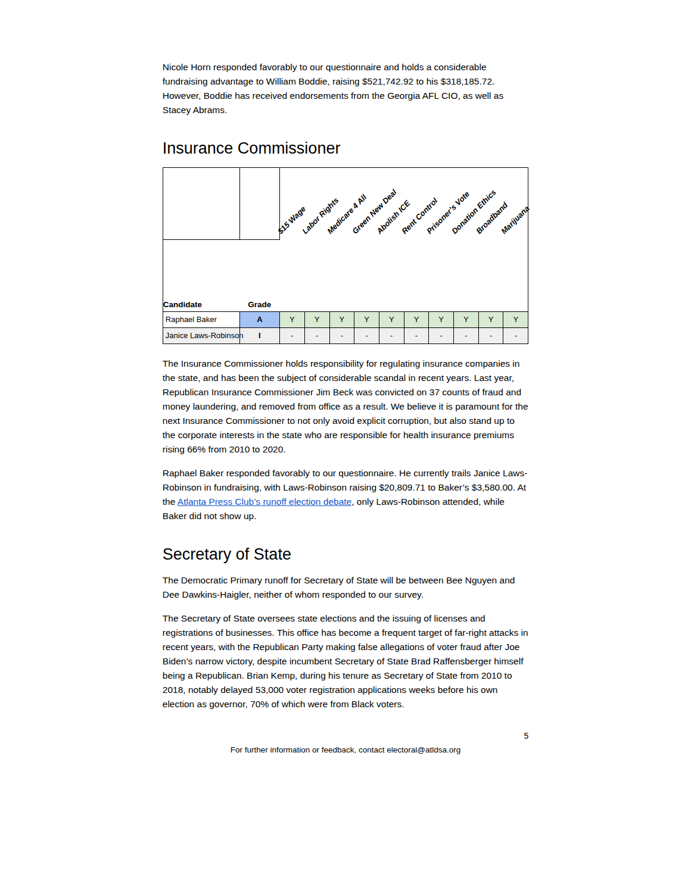Nicole Horn responded favorably to our questionnaire and holds a considerable fundraising advantage to William Boddie, raising $521,742.92 to his $318,185.72. However, Boddie has received endorsements from the Georgia AFL CIO, as well as Stacey Abrams.
Insurance Commissioner
| | | $15 Wage | Labor Rights | Medicare 4 All | Green New Deal | Abolish ICE | Rent Control | Prisoner’s Vote | Donation Ethics | Broadband | Marijuana |
| --- | --- | --- | --- | --- | --- | --- | --- | --- | --- | --- | --- |
| Candidate | Grade | | | | | | | | | | |
| Raphael Baker | A | Y | Y | Y | Y | Y | Y | Y | Y | Y | Y |
| Janice Laws-Robinson | I | - | - | - | - | - | - | - | - | - | - |
The Insurance Commissioner holds responsibility for regulating insurance companies in the state, and has been the subject of considerable scandal in recent years. Last year, Republican Insurance Commissioner Jim Beck was convicted on 37 counts of fraud and money laundering, and removed from office as a result. We believe it is paramount for the next Insurance Commissioner to not only avoid explicit corruption, but also stand up to the corporate interests in the state who are responsible for health insurance premiums rising 66% from 2010 to 2020.
Raphael Baker responded favorably to our questionnaire. He currently trails Janice Laws-Robinson in fundraising, with Laws-Robinson raising $20,809.71 to Baker’s $3,580.00. At the Atlanta Press Club’s runoff election debate, only Laws-Robinson attended, while Baker did not show up.
Secretary of State
The Democratic Primary runoff for Secretary of State will be between Bee Nguyen and Dee Dawkins-Haigler, neither of whom responded to our survey.
The Secretary of State oversees state elections and the issuing of licenses and registrations of businesses. This office has become a frequent target of far-right attacks in recent years, with the Republican Party making false allegations of voter fraud after Joe Biden’s narrow victory, despite incumbent Secretary of State Brad Raffensberger himself being a Republican. Brian Kemp, during his tenure as Secretary of State from 2010 to 2018, notably delayed 53,000 voter registration applications weeks before his own election as governor, 70% of which were from Black voters.
5
For further information or feedback, contact electoral@atldsa.org